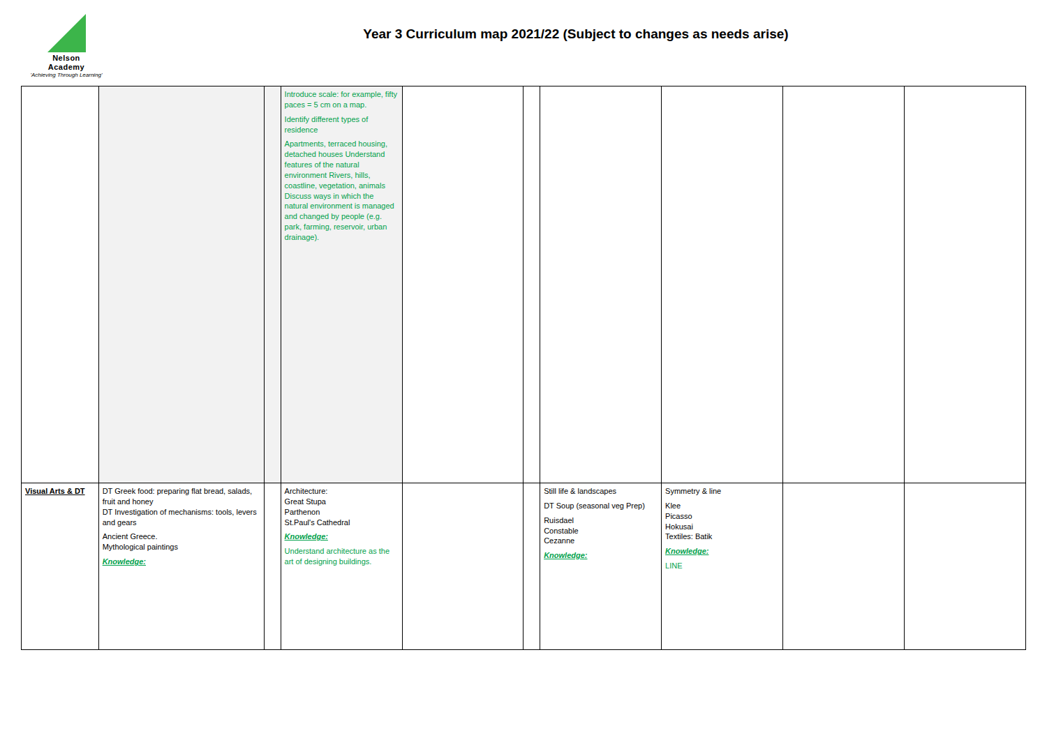Nelson
Academy
'Achieving Through Learning'
Year 3 Curriculum map 2021/22 (Subject to changes as needs arise)
| | | | Introduce scale: for example, fifty paces = 5 cm on a map. Identify different types of residence Apartments, terraced housing, detached houses Understand features of the natural environment Rivers, hills, coastline, vegetation, animals Discuss ways in which the natural environment is managed and changed by people (e.g. park, farming, reservoir, urban drainage). | | | | | | |
| Visual Arts & DT | DT Greek food: preparing flat bread, salads, fruit and honey DT Investigation of mechanisms: tools, levers and gears Ancient Greece. Mythological paintings Knowledge: | | Architecture: Great Stupa Parthenon St.Paul's Cathedral Knowledge: Understand architecture as the art of designing buildings. | | | Still life & landscapes DT Soup (seasonal veg Prep) Ruisdael Constable Cezanne Knowledge: | Symmetry & line Klee Picasso Hokusai Textiles: Batik Knowledge: LINE | | |